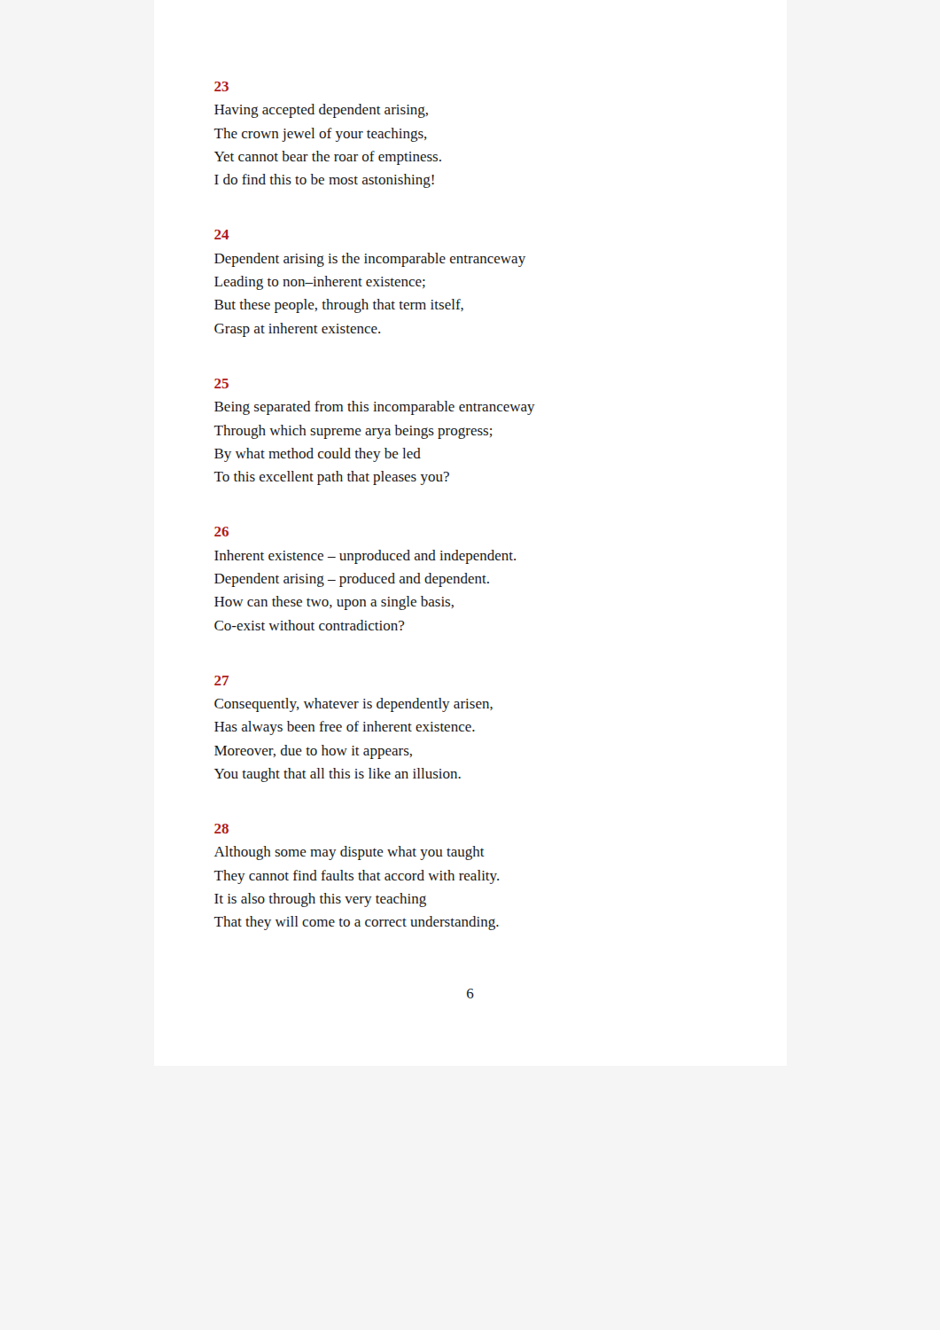23
Having accepted dependent arising,
The crown jewel of your teachings,
Yet cannot bear the roar of emptiness.
I do find this to be most astonishing!
24
Dependent arising is the incomparable entranceway
Leading to non–inherent existence;
But these people, through that term itself,
Grasp at inherent existence.
25
Being separated from this incomparable entranceway
Through which supreme arya beings progress;
By what method could they be led
To this excellent path that pleases you?
26
Inherent existence – unproduced and independent.
Dependent arising – produced and dependent.
How can these two, upon a single basis,
Co-exist without contradiction?
27
Consequently, whatever is dependently arisen,
Has always been free of inherent existence.
Moreover, due to how it appears,
You taught that all this is like an illusion.
28
Although some may dispute what you taught
They cannot find faults that accord with reality.
It is also through this very teaching
That they will come to a correct understanding.
6